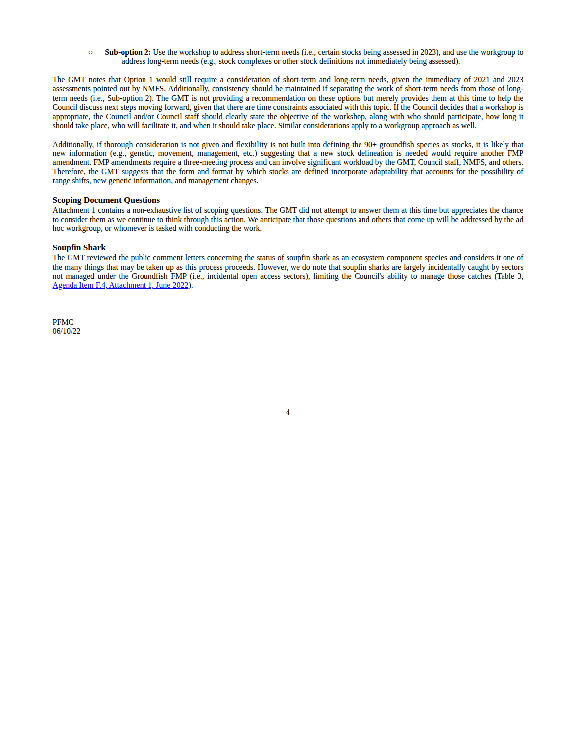○Sub-option 2: Use the workshop to address short-term needs (i.e., certain stocks being assessed in 2023), and use the workgroup to address long-term needs (e.g., stock complexes or other stock definitions not immediately being assessed).
The GMT notes that Option 1 would still require a consideration of short-term and long-term needs, given the immediacy of 2021 and 2023 assessments pointed out by NMFS. Additionally, consistency should be maintained if separating the work of short-term needs from those of long-term needs (i.e., Sub-option 2). The GMT is not providing a recommendation on these options but merely provides them at this time to help the Council discuss next steps moving forward, given that there are time constraints associated with this topic. If the Council decides that a workshop is appropriate, the Council and/or Council staff should clearly state the objective of the workshop, along with who should participate, how long it should take place, who will facilitate it, and when it should take place. Similar considerations apply to a workgroup approach as well.
Additionally, if thorough consideration is not given and flexibility is not built into defining the 90+ groundfish species as stocks, it is likely that new information (e.g., genetic, movement, management, etc.) suggesting that a new stock delineation is needed would require another FMP amendment. FMP amendments require a three-meeting process and can involve significant workload by the GMT, Council staff, NMFS, and others. Therefore, the GMT suggests that the form and format by which stocks are defined incorporate adaptability that accounts for the possibility of range shifts, new genetic information, and management changes.
Scoping Document Questions
Attachment 1 contains a non-exhaustive list of scoping questions. The GMT did not attempt to answer them at this time but appreciates the chance to consider them as we continue to think through this action. We anticipate that those questions and others that come up will be addressed by the ad hoc workgroup, or whomever is tasked with conducting the work.
Soupfin Shark
The GMT reviewed the public comment letters concerning the status of soupfin shark as an ecosystem component species and considers it one of the many things that may be taken up as this process proceeds. However, we do note that soupfin sharks are largely incidentally caught by sectors not managed under the Groundfish FMP (i.e., incidental open access sectors), limiting the Council's ability to manage those catches (Table 3, Agenda Item F.4, Attachment 1, June 2022).
PFMC
06/10/22
4